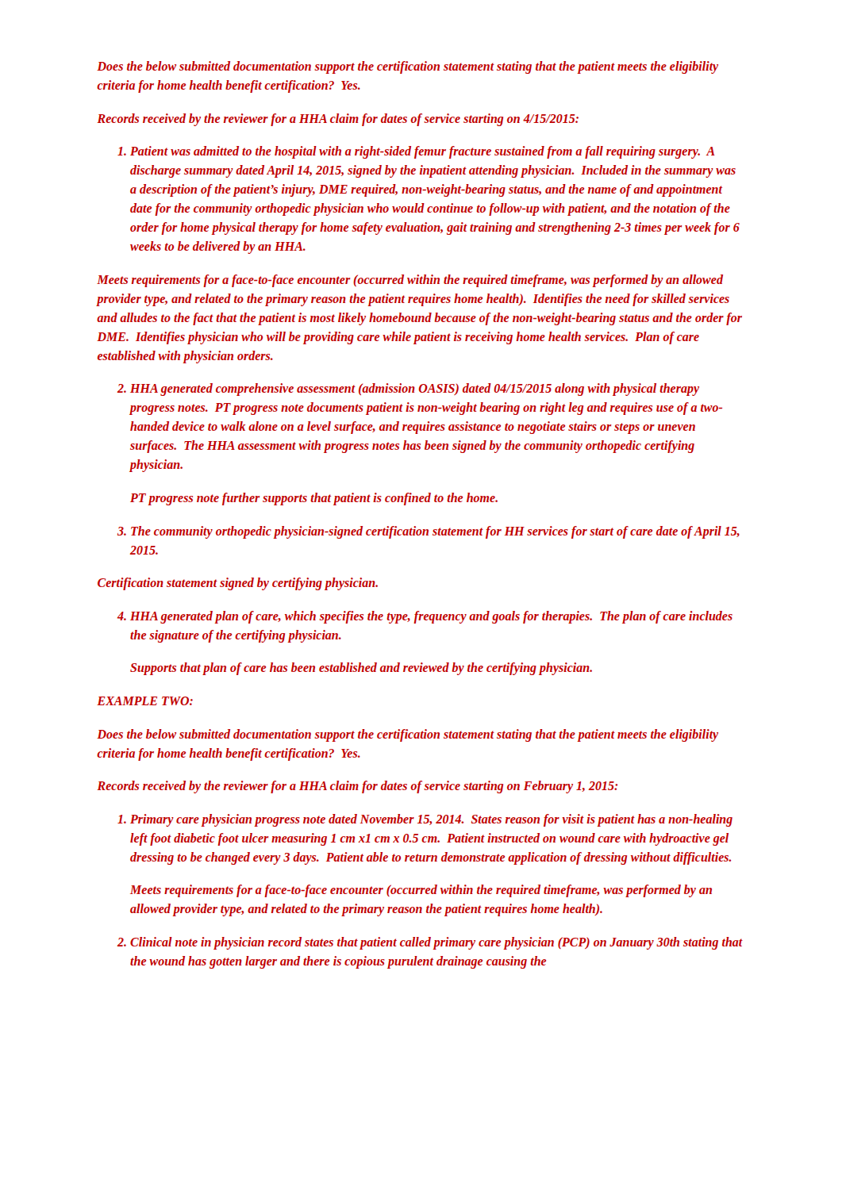Does the below submitted documentation support the certification statement stating that the patient meets the eligibility criteria for home health benefit certification? Yes.
Records received by the reviewer for a HHA claim for dates of service starting on 4/15/2015:
Patient was admitted to the hospital with a right-sided femur fracture sustained from a fall requiring surgery. A discharge summary dated April 14, 2015, signed by the inpatient attending physician. Included in the summary was a description of the patient’s injury, DME required, non-weight-bearing status, and the name of and appointment date for the community orthopedic physician who would continue to follow-up with patient, and the notation of the order for home physical therapy for home safety evaluation, gait training and strengthening 2-3 times per week for 6 weeks to be delivered by an HHA.
Meets requirements for a face-to-face encounter (occurred within the required timeframe, was performed by an allowed provider type, and related to the primary reason the patient requires home health). Identifies the need for skilled services and alludes to the fact that the patient is most likely homebound because of the non-weight-bearing status and the order for DME. Identifies physician who will be providing care while patient is receiving home health services. Plan of care established with physician orders.
HHA generated comprehensive assessment (admission OASIS) dated 04/15/2015 along with physical therapy progress notes. PT progress note documents patient is non-weight bearing on right leg and requires use of a two-handed device to walk alone on a level surface, and requires assistance to negotiate stairs or steps or uneven surfaces. The HHA assessment with progress notes has been signed by the community orthopedic certifying physician.
PT progress note further supports that patient is confined to the home.
The community orthopedic physician-signed certification statement for HH services for start of care date of April 15, 2015.
Certification statement signed by certifying physician.
HHA generated plan of care, which specifies the type, frequency and goals for therapies. The plan of care includes the signature of the certifying physician.
Supports that plan of care has been established and reviewed by the certifying physician.
EXAMPLE TWO:
Does the below submitted documentation support the certification statement stating that the patient meets the eligibility criteria for home health benefit certification? Yes.
Records received by the reviewer for a HHA claim for dates of service starting on February 1, 2015:
Primary care physician progress note dated November 15, 2014. States reason for visit is patient has a non-healing left foot diabetic foot ulcer measuring 1 cm x1 cm x 0.5 cm. Patient instructed on wound care with hydroactive gel dressing to be changed every 3 days. Patient able to return demonstrate application of dressing without difficulties.
Meets requirements for a face-to-face encounter (occurred within the required timeframe, was performed by an allowed provider type, and related to the primary reason the patient requires home health).
Clinical note in physician record states that patient called primary care physician (PCP) on January 30th stating that the wound has gotten larger and there is copious purulent drainage causing the